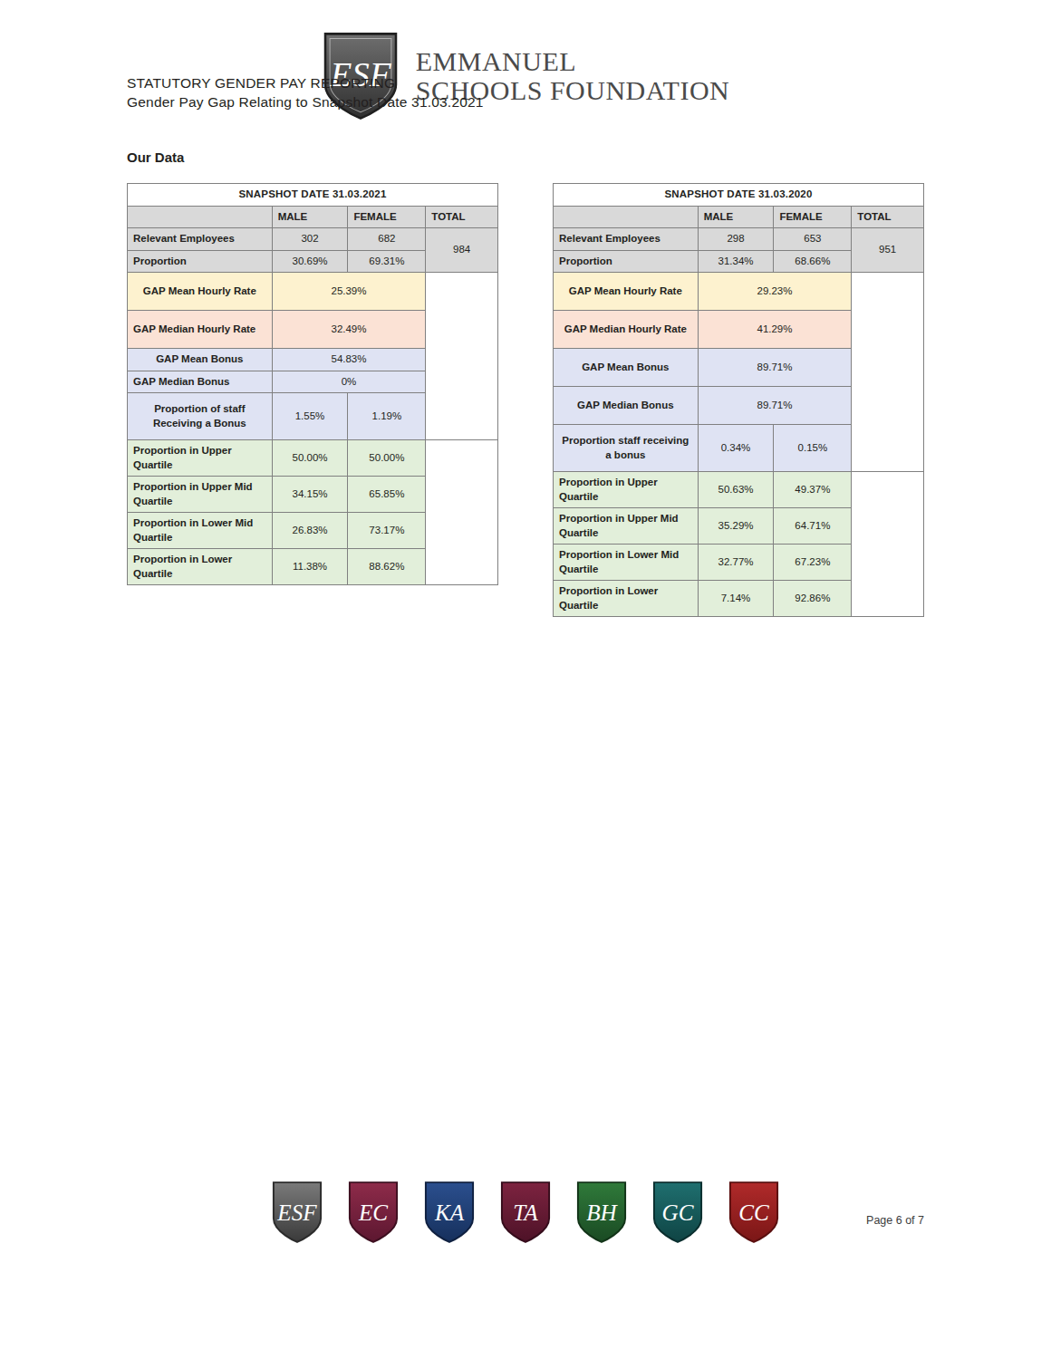ESF
EMMANUEL
SCHOOLS FOUNDATION
STATUTORY GENDER PAY REPORTING
Gender Pay Gap Relating to Snapshot Date 31.03.2021
Our Data
SNAPSHOT DATE 31.03.2021
| | MALE | FEMALE | TOTAL |
| --- | --- | --- | --- |
| Relevant Employees | 302 | 682 | 984 |
| Proportion | 30.69% | 69.31% |
| GAP Mean Hourly Rate | 25.39% | |
| GAP Median Hourly Rate | 32.49% |
| GAP Mean Bonus | 54.83% |
| GAP Median Bonus | 0% |
| Proportion of staff Receiving a Bonus | 1.55% | 1.19% |
| Proportion in Upper Quartile | 50.00% | 50.00% | |
| Proportion in Upper Mid Quartile | 34.15% | 65.85% |
| Proportion in Lower Mid Quartile | 26.83% | 73.17% |
| Proportion in Lower Quartile | 11.38% | 88.62% |
SNAPSHOT DATE 31.03.2020
| | MALE | FEMALE | TOTAL |
| --- | --- | --- | --- |
| Relevant Employees | 298 | 653 | 951 |
| Proportion | 31.34% | 68.66% |
| GAP Mean Hourly Rate | 29.23% | |
| GAP Median Hourly Rate | 41.29% |
| GAP Mean Bonus | 89.71% |
| GAP Median Bonus | 89.71% |
| Proportion staff receiving a bonus | 0.34% | 0.15% |
| Proportion in Upper Quartile | 50.63% | 49.37% | |
| Proportion in Upper Mid Quartile | 35.29% | 64.71% |
| Proportion in Lower Mid Quartile | 32.77% | 67.23% |
| Proportion in Lower Quartile | 7.14% | 92.86% |
Fix the bonus-proportion TOTAL cells (rendered as separate small tables is avoided; instead they are placed inline below via absolutely-positioned overlay is unnecessary)
ESF EC KA TA BH GC CC
Page 6 of 7